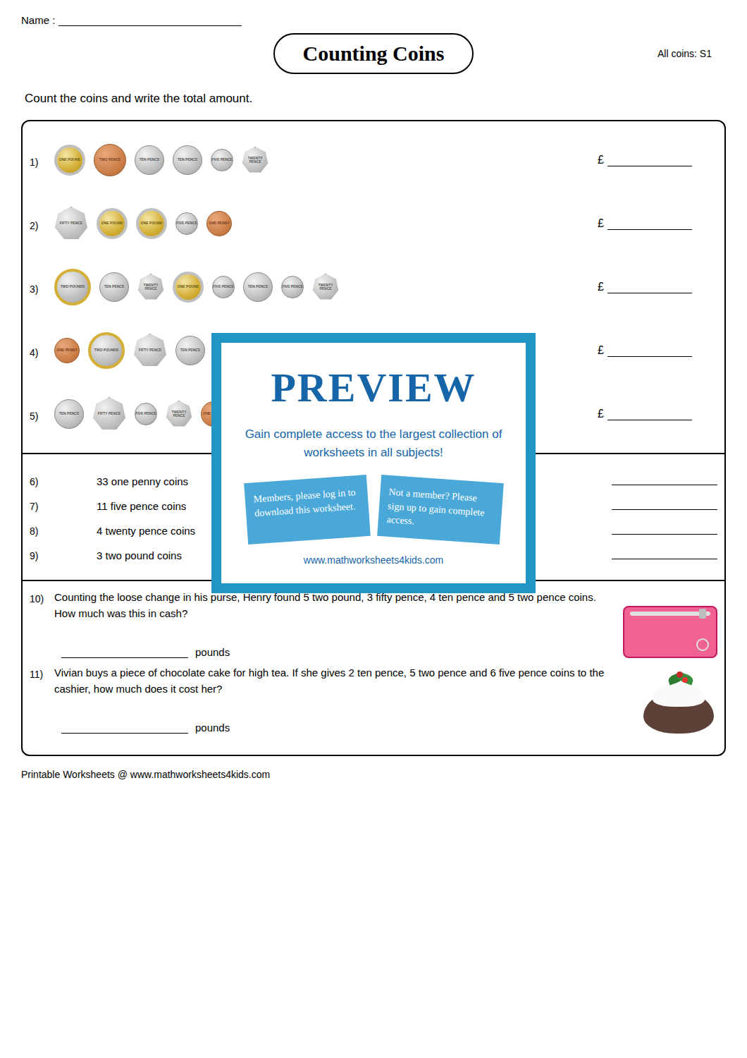Name :
Counting Coins
All coins: S1
Count the coins and write the total amount.
PREVIEW
Gain complete access to the largest collection of worksheets in all subjects!
Members, please log in to download this worksheet.
Not a member? Please sign up to gain complete access.
www.mathworksheets4kids.com
1)
ONE POUND
TWO PENCE
TEN PENCE
TEN PENCE
FIVE PENCE
TWENTY PENCE
£
2)
FIFTY PENCE
ONE POUND
ONE POUND
FIVE PENCE
ONE PENNY
£
3)
TWO POUNDS
TEN PENCE
TWENTY PENCE
ONE POUND
FIVE PENCE
TEN PENCE
FIVE PENCE
TWENTY PENCE
£
4)
ONE PENNY
TWO POUNDS
FIFTY PENCE
TEN PENCE
FIVE PENCE
TWO PENCE
TWO PENCE
£
5)
TEN PENCE
FIFTY PENCE
FIVE PENCE
TWENTY PENCE
ONE PENNY
£
6)
33 one penny coins
7)
11 five pence coins
8)
4 twenty pence coins
9)
3 two pound coins
10)
Counting the loose change in his purse, Henry found 5 two pound, 3 fifty pence, 4 ten pence and 5 two pence coins. How much was this in cash?
pounds
11)
Vivian buys a piece of chocolate cake for high tea. If she gives 2 ten pence, 5 two pence and 6 five pence coins to the cashier, how much does it cost her?
pounds
Printable Worksheets @ www.mathworksheets4kids.com